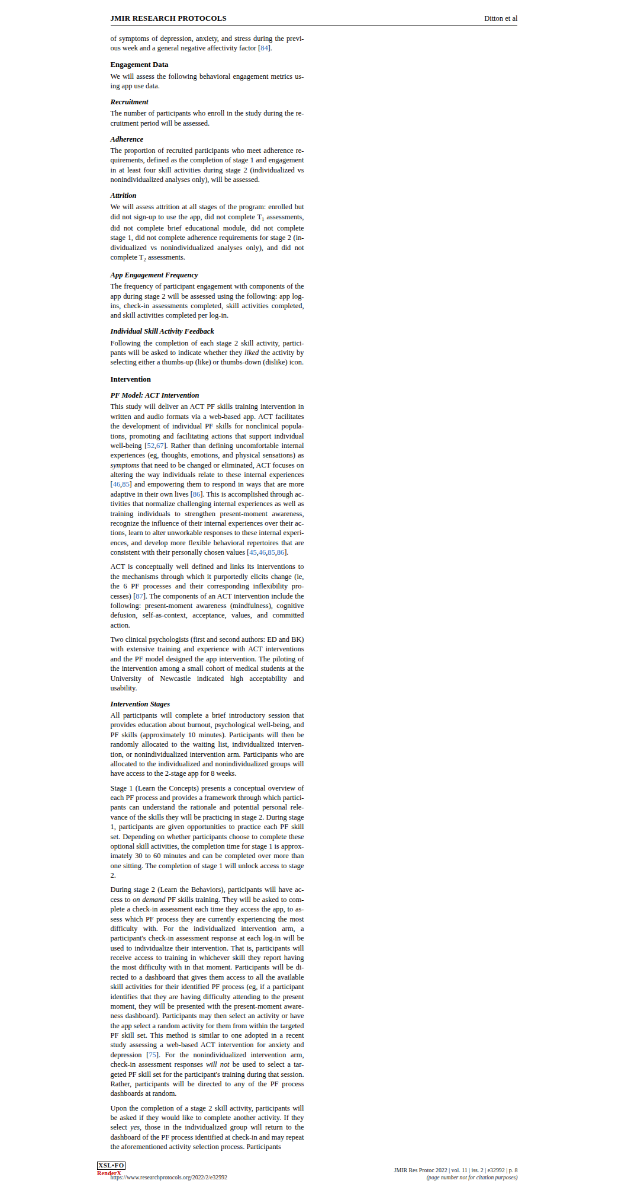JMIR Research Protocols
Ditton et al
of symptoms of depression, anxiety, and stress during the previous week and a general negative affectivity factor [84].
Engagement Data
We will assess the following behavioral engagement metrics using app use data.
Recruitment
The number of participants who enroll in the study during the recruitment period will be assessed.
Adherence
The proportion of recruited participants who meet adherence requirements, defined as the completion of stage 1 and engagement in at least four skill activities during stage 2 (individualized vs nonindividualized analyses only), will be assessed.
Attrition
We will assess attrition at all stages of the program: enrolled but did not sign-up to use the app, did not complete T1 assessments, did not complete brief educational module, did not complete stage 1, did not complete adherence requirements for stage 2 (individualized vs nonindividualized analyses only), and did not complete T2 assessments.
App Engagement Frequency
The frequency of participant engagement with components of the app during stage 2 will be assessed using the following: app log-ins, check-in assessments completed, skill activities completed, and skill activities completed per log-in.
Individual Skill Activity Feedback
Following the completion of each stage 2 skill activity, participants will be asked to indicate whether they liked the activity by selecting either a thumbs-up (like) or thumbs-down (dislike) icon.
Intervention
PF Model: ACT Intervention
This study will deliver an ACT PF skills training intervention in written and audio formats via a web-based app. ACT facilitates the development of individual PF skills for nonclinical populations, promoting and facilitating actions that support individual well-being [52,67]. Rather than defining uncomfortable internal experiences (eg, thoughts, emotions, and physical sensations) as symptoms that need to be changed or eliminated, ACT focuses on altering the way individuals relate to these internal experiences [46,85] and empowering them to respond in ways that are more adaptive in their own lives [86]. This is accomplished through activities that normalize challenging internal experiences as well as training individuals to strengthen present-moment awareness, recognize the influence of their internal experiences over their actions, learn to alter unworkable responses to these internal experiences, and develop more flexible behavioral repertoires that are consistent with their personally chosen values [45,46,85,86].
ACT is conceptually well defined and links its interventions to the mechanisms through which it purportedly elicits change (ie, the 6 PF processes and their corresponding inflexibility processes) [87]. The components of an ACT intervention include the following: present-moment awareness (mindfulness), cognitive defusion, self-as-context, acceptance, values, and committed action.
Two clinical psychologists (first and second authors: ED and BK) with extensive training and experience with ACT interventions and the PF model designed the app intervention. The piloting of the intervention among a small cohort of medical students at the University of Newcastle indicated high acceptability and usability.
Intervention Stages
All participants will complete a brief introductory session that provides education about burnout, psychological well-being, and PF skills (approximately 10 minutes). Participants will then be randomly allocated to the waiting list, individualized intervention, or nonindividualized intervention arm. Participants who are allocated to the individualized and nonindividualized groups will have access to the 2-stage app for 8 weeks.
Stage 1 (Learn the Concepts) presents a conceptual overview of each PF process and provides a framework through which participants can understand the rationale and potential personal relevance of the skills they will be practicing in stage 2. During stage 1, participants are given opportunities to practice each PF skill set. Depending on whether participants choose to complete these optional skill activities, the completion time for stage 1 is approximately 30 to 60 minutes and can be completed over more than one sitting. The completion of stage 1 will unlock access to stage 2.
During stage 2 (Learn the Behaviors), participants will have access to on demand PF skills training. They will be asked to complete a check-in assessment each time they access the app, to assess which PF process they are currently experiencing the most difficulty with. For the individualized intervention arm, a participant's check-in assessment response at each log-in will be used to individualize their intervention. That is, participants will receive access to training in whichever skill they report having the most difficulty with in that moment. Participants will be directed to a dashboard that gives them access to all the available skill activities for their identified PF process (eg, if a participant identifies that they are having difficulty attending to the present moment, they will be presented with the present-moment awareness dashboard). Participants may then select an activity or have the app select a random activity for them from within the targeted PF skill set. This method is similar to one adopted in a recent study assessing a web-based ACT intervention for anxiety and depression [75]. For the nonindividualized intervention arm, check-in assessment responses will not be used to select a targeted PF skill set for the participant's training during that session. Rather, participants will be directed to any of the PF process dashboards at random.
Upon the completion of a stage 2 skill activity, participants will be asked if they would like to complete another activity. If they select yes, those in the individualized group will return to the dashboard of the PF process identified at check-in and may repeat the aforementioned activity selection process. Participants
https://www.researchprotocols.org/2022/2/e32992
JMIR Res Protoc 2022 | vol. 11 | iss. 2 | e32992 | p. 8 (page number not for citation purposes)
XSL•FO
RenderX